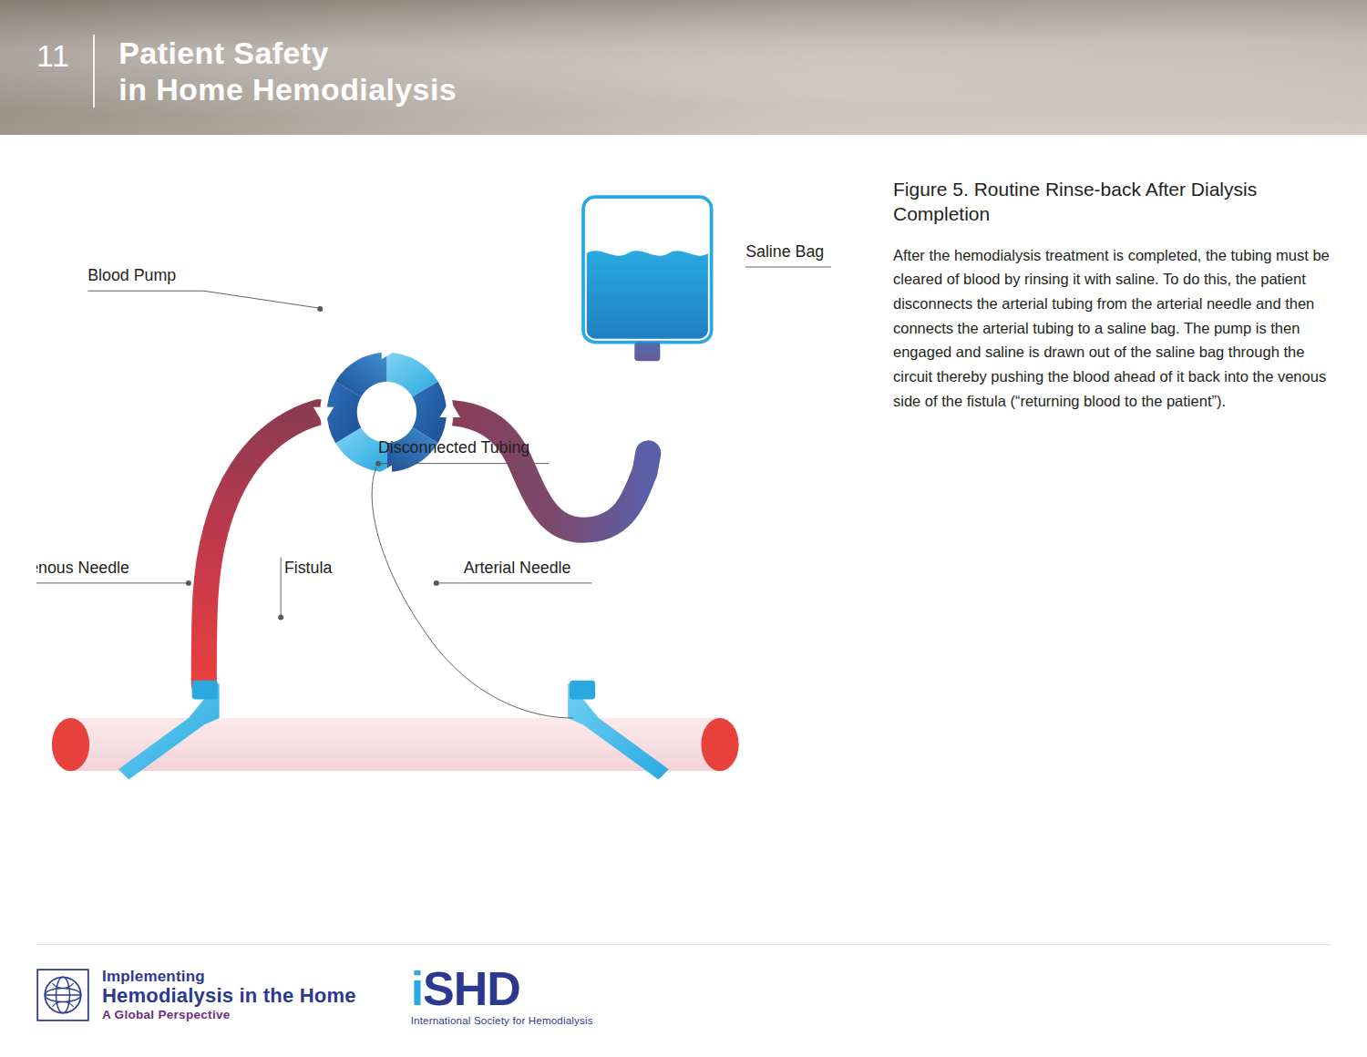11
Patient Safety
in Home Hemodialysis
Routine rinse-back after dialysis completion A fistula with venous and arterial needles. Tubing runs from the venous needle up through a blood pump and over to a saline bag. The arterial tubing is disconnected from the arterial needle and connected to the saline bag. Blood Pump Saline Bag Disconnected Tubing Venous Needle Fistula Arterial Needle
Figure 5. Routine Rinse-back After Dialysis Completion
After the hemodialysis treatment is completed, the tubing must be cleared of blood by rinsing it with saline. To do this, the patient disconnects the arterial tubing from the arterial needle and then connects the arterial tubing to a saline bag. The pump is then engaged and saline is drawn out of the saline bag through the circuit thereby pushing the blood ahead of it back into the venous side of the fistula (“returning blood to the patient”).
Implementing
Hemodialysis in the Home
A Global Perspective
i SHD
International Society for Hemodialysis